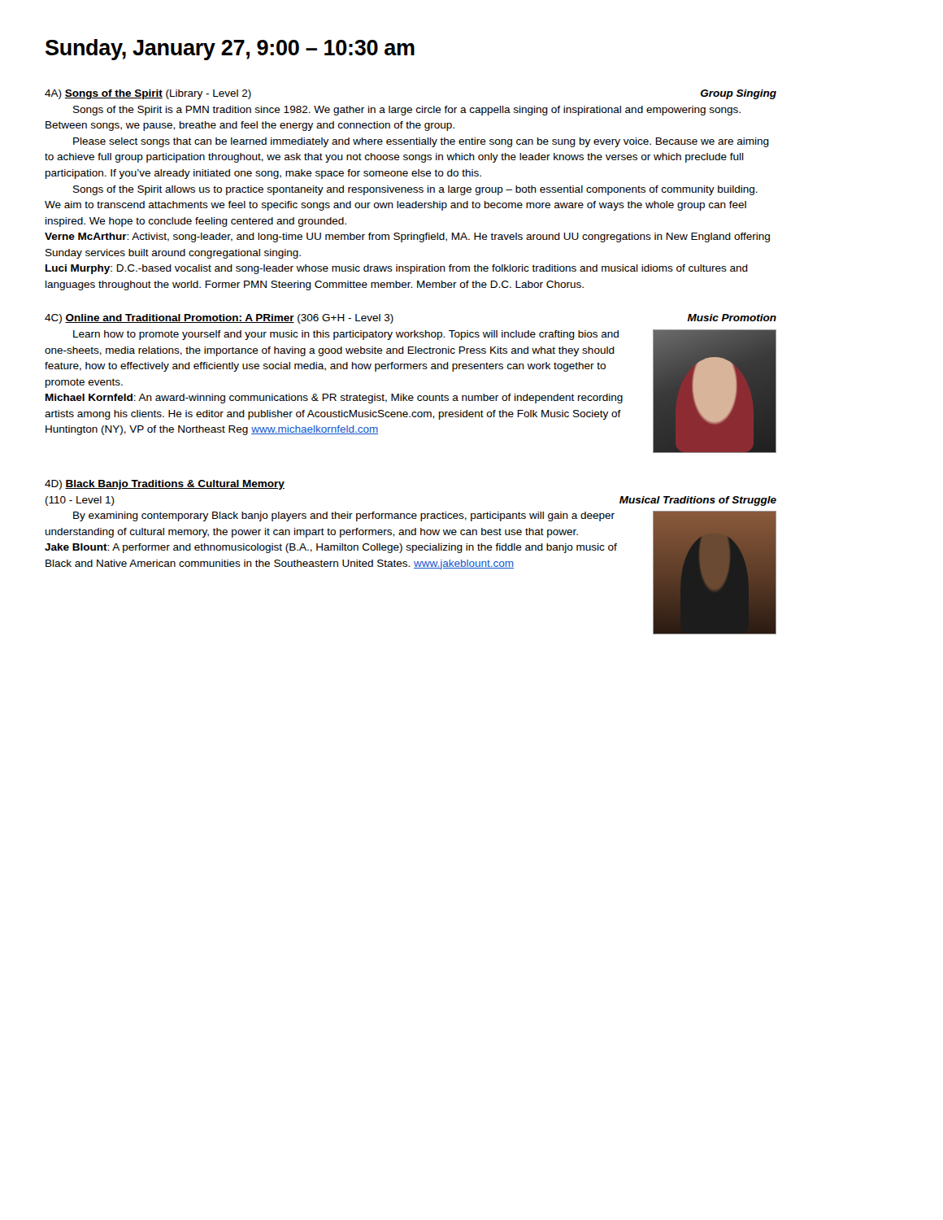Sunday, January 27, 9:00 – 10:30 am
4A) Songs of the Spirit (Library - Level 2)
Group Singing
Songs of the Spirit is a PMN tradition since 1982. We gather in a large circle for a cappella singing of inspirational and empowering songs. Between songs, we pause, breathe and feel the energy and connection of the group.
Please select songs that can be learned immediately and where essentially the entire song can be sung by every voice. Because we are aiming to achieve full group participation throughout, we ask that you not choose songs in which only the leader knows the verses or which preclude full participation. If you’ve already initiated one song, make space for someone else to do this.
Songs of the Spirit allows us to practice spontaneity and responsiveness in a large group – both essential components of community building. We aim to transcend attachments we feel to specific songs and our own leadership and to become more aware of ways the whole group can feel inspired. We hope to conclude feeling centered and grounded.
Verne McArthur: Activist, song-leader, and long-time UU member from Springfield, MA. He travels around UU congregations in New England offering Sunday services built around congregational singing.
Luci Murphy: D.C.-based vocalist and song-leader whose music draws inspiration from the folkloric traditions and musical idioms of cultures and languages throughout the world. Former PMN Steering Committee member. Member of the D.C. Labor Chorus.
4C) Online and Traditional Promotion: A PRimer (306 G+H - Level 3)
Music Promotion
Learn how to promote yourself and your music in this participatory workshop. Topics will include crafting bios and one-sheets, media relations, the importance of having a good website and Electronic Press Kits and what they should feature, how to effectively and efficiently use social media, and how performers and presenters can work together to promote events.
Michael Kornfeld: An award-winning communications & PR strategist, Mike counts a number of independent recording artists among his clients. He is editor and publisher of AcousticMusicScene.com, president of the Folk Music Society of Huntington (NY), VP of the Northeast Reg www.michaelkornfeld.com
4D) Black Banjo Traditions & Cultural Memory
(110 - Level 1)
Musical Traditions of Struggle
By examining contemporary Black banjo players and their performance practices, participants will gain a deeper understanding of cultural memory, the power it can impart to performers, and how we can best use that power.
Jake Blount: A performer and ethnomusicologist (B.A., Hamilton College) specializing in the fiddle and banjo music of Black and Native American communities in the Southeastern United States. www.jakeblount.com